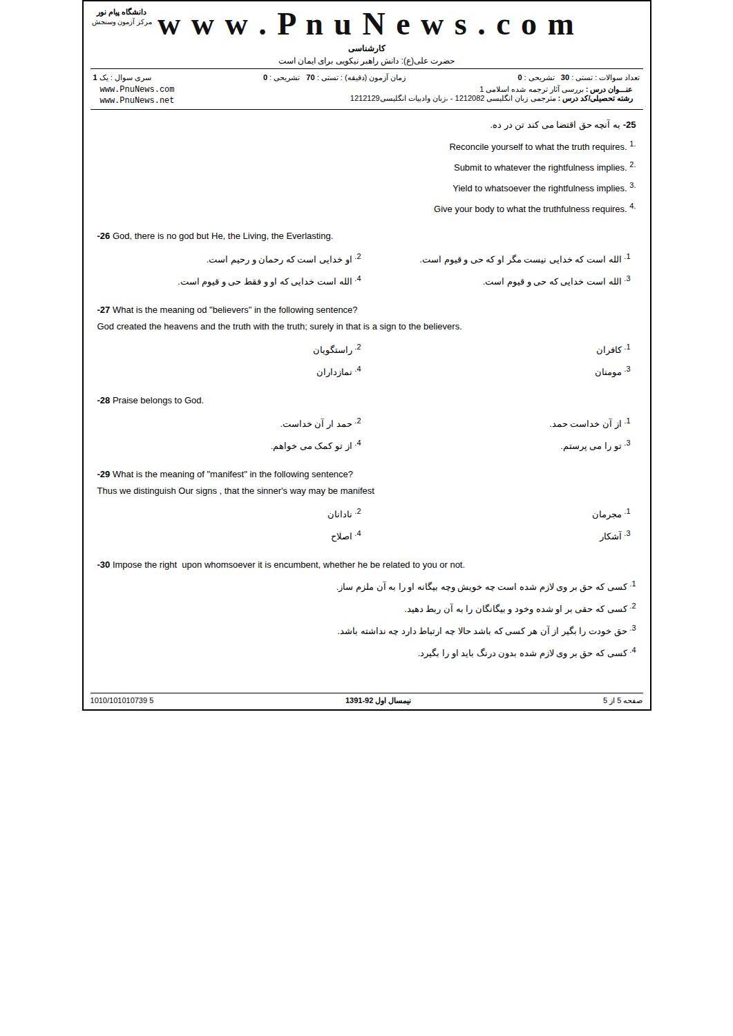دانشگاه پیام نور
مرکز آزمون وسنجش
w w w . P n u N e w s . c o m
کارشناسی
حضرت علی(ع): دانش راهبر نیکویی برای ایمان است
تعداد سوالات : تستی : 30 تشریحی : 0
زمان آزمون (دقیقه) : تستی : 70 تشریحی : 0
سری سوال : یک 1
عنـــوان درس : بررسی آثار ترجمه شده اسلامی 1
رشته تحصیلی/کد درس : مترجمی زبان انگلیسی 1212082 - ،زبان وادبیات انگلیسی1212129
www.PnuNews.com
www.PnuNews.net
25- به آنچه حق اقتضا می کند تن در ده.
Reconcile yourself to what the truth requires. 1.
Submit to whatever the rightfulness implies. 2.
Yield to whatsoever the rightfulness implies. 3.
Give your body to what the truthfulness requires. 4.
-26 God, there is no god but He, the Living, the Everlasting.
| 1. الله است که خدایی نیست مگر او که حی و قیوم است. | 2. او خدایی است که رحمان و رحیم است. |
| 3. الله است خدایی که حی و قیوم است. | 4. الله است خدایی که او و فقط حی و قیوم است. |
-27 What is the meaning od "believers" in the following sentence?
God created the heavens and the truth with the truth; surely in that is a sign to the believers.
| 1. کافران | 2. راستگویان |
| 3. مومنان | 4. نمازداران |
-28 Praise belongs to God.
| 1. از آن خداست حمد. | 2. حمد ار آن خداست. |
| 3. تو را می پرستم. | 4. از تو کمک می خواهم. |
-29 What is the meaning of "manifest" in the following sentence?
Thus we distinguish Our signs , that the sinner's way may be manifest
| 1. مجرمان | 2. نادانان |
| 3. آشکار | 4. اصلاح |
-30 Impose the right upon whomsoever it is encumbent, whether he be related to you or not.
1. کسی که حق بر وی لازم شده است چه خویش وچه بیگانه او را به آن ملزم ساز.
2. کسی که حقی بر او شده وخود و بیگانگان را به آن ربط دهید.
3. حق خودت را بگیر از آن هر کسی که باشد حالا چه ارتباط دارد چه نداشته باشد.
4. کسی که حق بر وی لازم شده بدون درنگ باید او را بگیرد.
صفحه 5 از 5
نیمسال اول 92-1391
1010/101010739 5